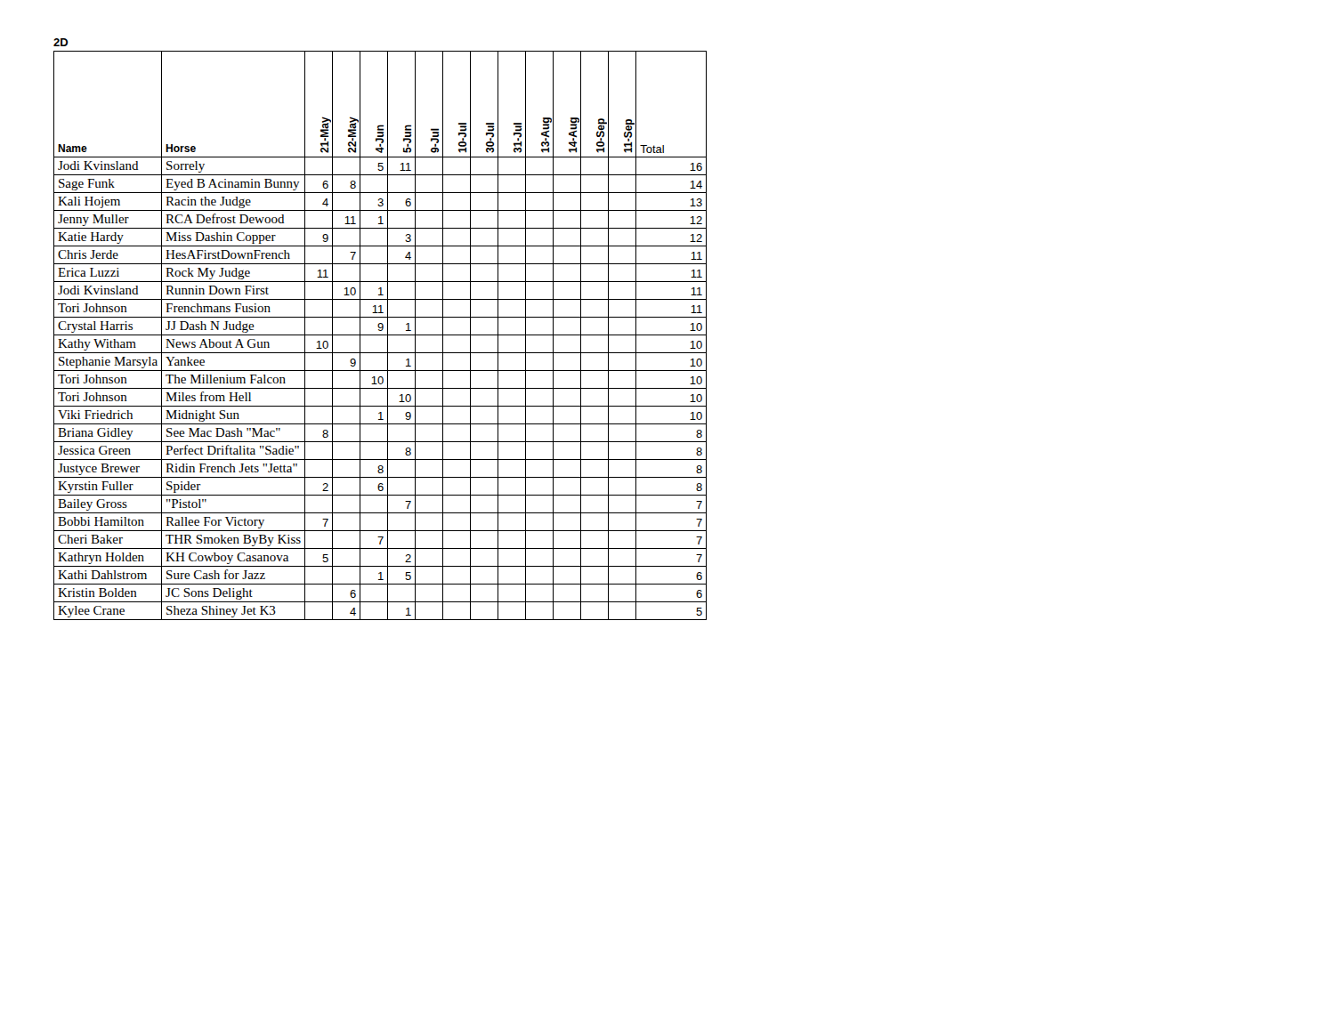2D
| Name | Horse | 21-May | 22-May | 4-Jun | 5-Jun | 9-Jul | 10-Jul | 30-Jul | 31-Jul | 13-Aug | 14-Aug | 10-Sep | 11-Sep | Total |
| --- | --- | --- | --- | --- | --- | --- | --- | --- | --- | --- | --- | --- | --- | --- |
| Jodi Kvinsland | Sorrely | | | 5 | 11 | | | | | | | | | 16 |
| Sage Funk | Eyed B Acinamin Bunny | 6 | 8 | | | | | | | | | | | 14 |
| Kali Hojem | Racin the Judge | 4 | | 3 | 6 | | | | | | | | | 13 |
| Jenny Muller | RCA Defrost Dewood | | 11 | 1 | | | | | | | | | | 12 |
| Katie Hardy | Miss Dashin Copper | 9 | | | 3 | | | | | | | | | 12 |
| Chris Jerde | HesAFirstDownFrench | | 7 | | 4 | | | | | | | | | 11 |
| Erica Luzzi | Rock My Judge | 11 | | | | | | | | | | | | 11 |
| Jodi Kvinsland | Runnin Down First | | 10 | 1 | | | | | | | | | | 11 |
| Tori Johnson | Frenchmans Fusion | | | 11 | | | | | | | | | | 11 |
| Crystal Harris | JJ Dash N Judge | | | 9 | 1 | | | | | | | | | 10 |
| Kathy Witham | News About A Gun | 10 | | | | | | | | | | | | 10 |
| Stephanie Marsyla | Yankee | | 9 | | 1 | | | | | | | | | 10 |
| Tori Johnson | The Millenium Falcon | | | 10 | | | | | | | | | | 10 |
| Tori Johnson | Miles from Hell | | | | 10 | | | | | | | | | 10 |
| Viki Friedrich | Midnight Sun | | | 1 | 9 | | | | | | | | | 10 |
| Briana Gidley | See Mac Dash "Mac" | 8 | | | | | | | | | | | | 8 |
| Jessica Green | Perfect Driftalita "Sadie" | | | | 8 | | | | | | | | | 8 |
| Justyce Brewer | Ridin French Jets "Jetta" | | | 8 | | | | | | | | | | 8 |
| Kyrstin Fuller | Spider | 2 | | 6 | | | | | | | | | | 8 |
| Bailey Gross | "Pistol" | | | | 7 | | | | | | | | | 7 |
| Bobbi Hamilton | Rallee For Victory | 7 | | | | | | | | | | | | 7 |
| Cheri Baker | THR Smoken ByBy Kiss | | | 7 | | | | | | | | | | 7 |
| Kathryn Holden | KH Cowboy Casanova | 5 | | | 2 | | | | | | | | | 7 |
| Kathi Dahlstrom | Sure Cash for Jazz | | | 1 | 5 | | | | | | | | | 6 |
| Kristin Bolden | JC Sons Delight | | 6 | | | | | | | | | | | 6 |
| Kylee Crane | Sheza Shiney Jet K3 | | 4 | | 1 | | | | | | | | | 5 |